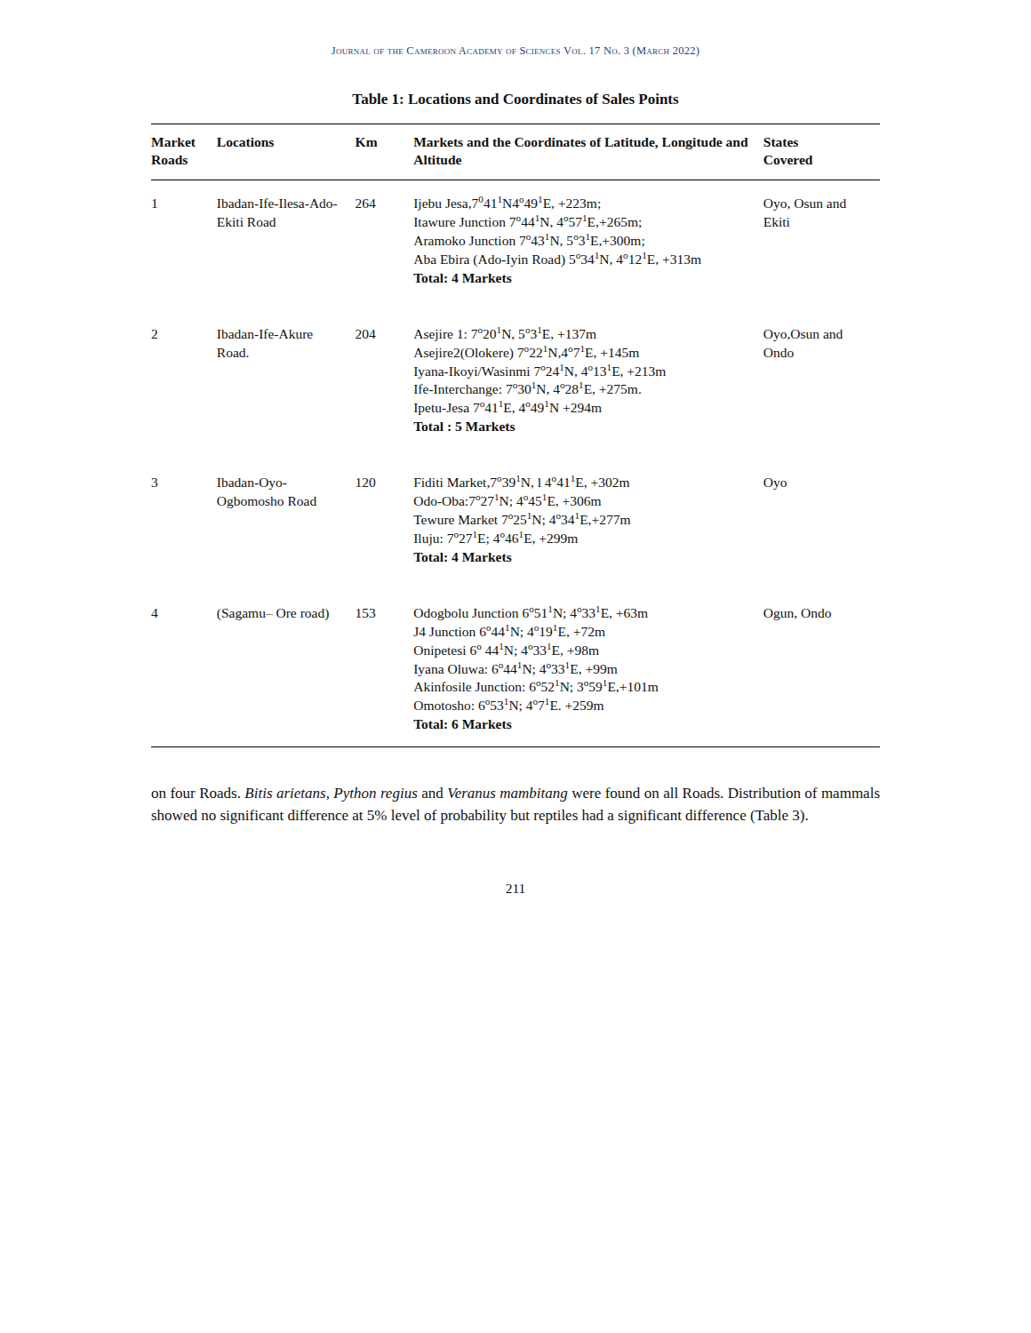Journal of the Cameroon Academy of Sciences Vol. 17 No. 3 (March 2022)
Table 1: Locations and Coordinates of Sales Points
| Market Roads | Locations | Km | Markets and the Coordinates of Latitude, Longitude and Altitude | States Covered |
| --- | --- | --- | --- | --- |
| 1 | Ibadan-Ife-Ilesa-Ado-Ekiti Road | 264 | Ijebu Jesa,7 0 41 1 N4 o 49 1 E, +223m; Itawure Junction 7 o 44 1 N, 4 o 57 1 E,+265m; Aramoko Junction 7 o 43 1 N, 5 o 3 1 E,+300m; Aba Ebira (Ado-Iyin Road) 5 o 34 1 N, 4 o 12 1 E, +313m Total: 4 Markets | Oyo, Osun and Ekiti |
| 2 | Ibadan-Ife-Akure Road. | 204 | Asejire 1: 7 o 20 1 N, 5 o 3 1 E, +137m Asejire2(Olokere) 7 o 22 1 N,4 o 7 1 E, +145m Iyana-Ikoyi/Wasinmi 7 o 24 1 N, 4 o 13 1 E, +213m Ife-Interchange: 7 o 30 1 N, 4 o 28 1 E, +275m. Ipetu-Jesa 7 o 41 1 E, 4 o 49 1 N +294m Total : 5 Markets | Oyo,Osun and Ondo |
| 3 | Ibadan-Oyo-Ogbomosho Road | 120 | Fiditi Market,7 o 39 1 N, l 4 o 41 1 E, +302m Odo-Oba:7 o 27 1 N; 4 o 45 1 E, +306m Tewure Market 7 o 25 1 N; 4 o 34 1 E,+277m Iluju: 7 o 27 1 E; 4 o 46 1 E, +299m Total: 4 Markets | Oyo |
| 4 | (Sagamu– Ore road) | 153 | Odogbolu Junction 6 o 51 1 N; 4 o 33 1 E, +63m J4 Junction 6 o 44 1 N; 4 o 19 1 E, +72m Onipetesi 6 o 44 1 N; 4 o 33 1 E, +98m Iyana Oluwa: 6 o 44 1 N; 4 o 33 1 E, +99m Akinfosile Junction: 6 o 52 1 N; 3 o 59 1 E,+101m Omotosho: 6 o 53 1 N; 4 o 7 1 E. +259m Total: 6 Markets | Ogun, Ondo |
on four Roads. Bitis arietans, Python regius and Veranus mambitang were found on all Roads. Distribution of mammals showed no significant difference at 5% level of probability but reptiles had a significant difference (Table 3).
211